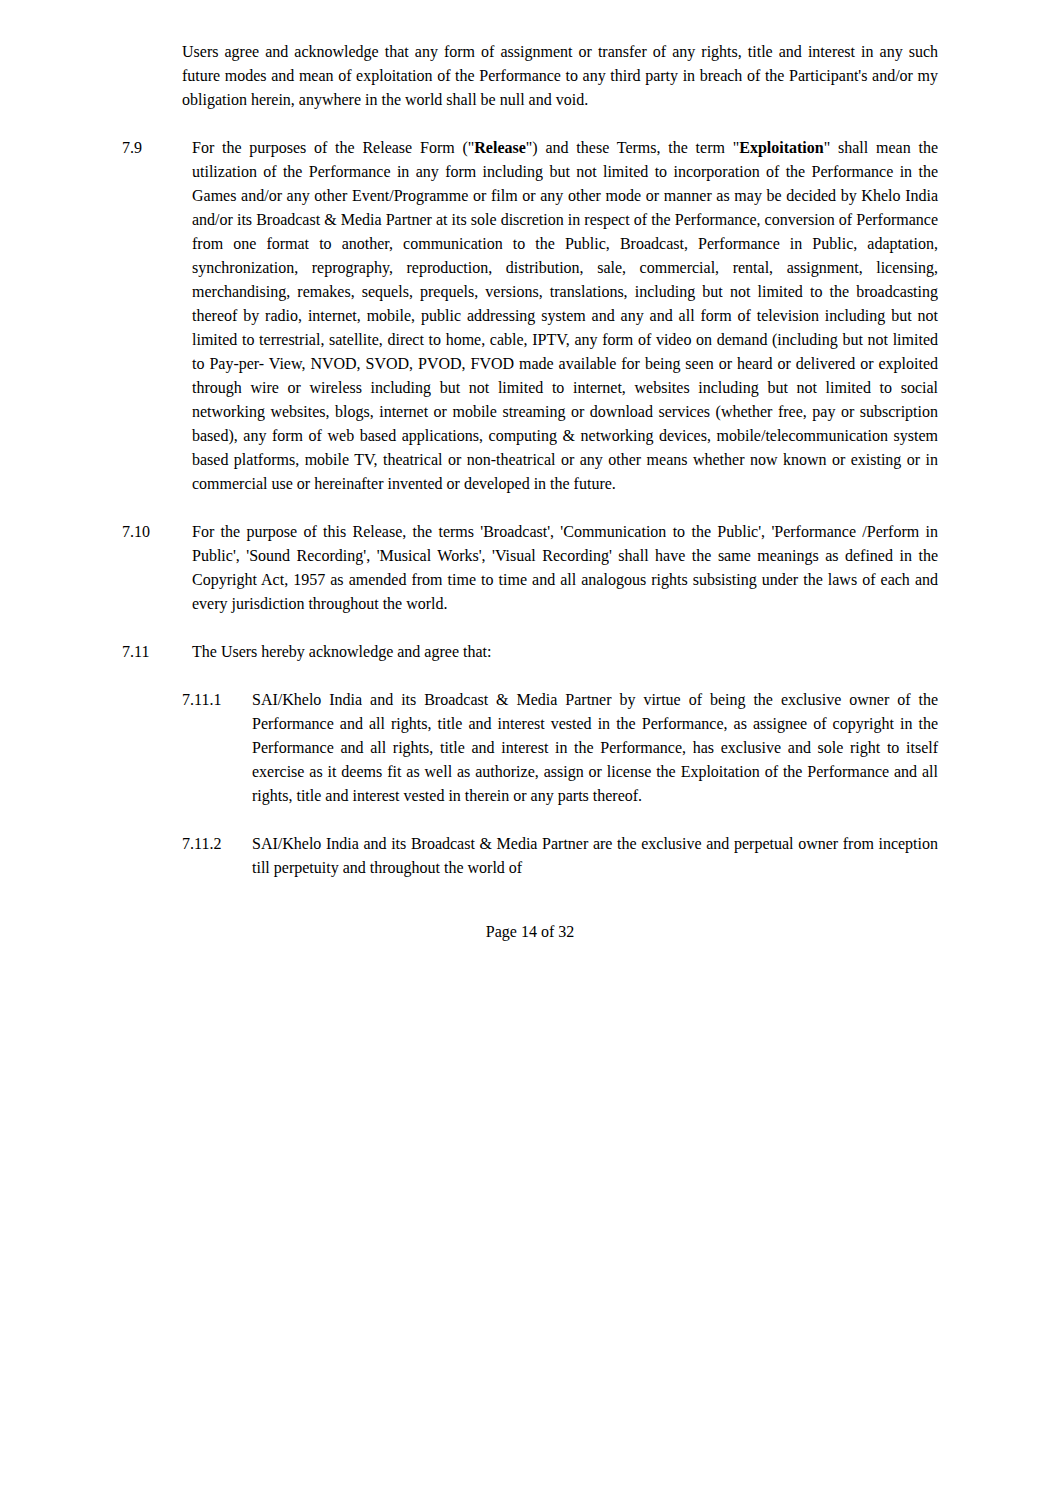Users agree and acknowledge that any form of assignment or transfer of any rights, title and interest in any such future modes and mean of exploitation of the Performance to any third party in breach of the Participant's and/or my obligation herein, anywhere in the world shall be null and void.
7.9
For the purposes of the Release Form ("Release") and these Terms, the term "Exploitation" shall mean the utilization of the Performance in any form including but not limited to incorporation of the Performance in the Games and/or any other Event/Programme or film or any other mode or manner as may be decided by Khelo India and/or its Broadcast & Media Partner at its sole discretion in respect of the Performance, conversion of Performance from one format to another, communication to the Public, Broadcast, Performance in Public, adaptation, synchronization, reprography, reproduction, distribution, sale, commercial, rental, assignment, licensing, merchandising, remakes, sequels, prequels, versions, translations, including but not limited to the broadcasting thereof by radio, internet, mobile, public addressing system and any and all form of television including but not limited to terrestrial, satellite, direct to home, cable, IPTV, any form of video on demand (including but not limited to Pay-per- View, NVOD, SVOD, PVOD, FVOD made available for being seen or heard or delivered or exploited through wire or wireless including but not limited to internet, websites including but not limited to social networking websites, blogs, internet or mobile streaming or download services (whether free, pay or subscription based), any form of web based applications, computing & networking devices, mobile/telecommunication system based platforms, mobile TV, theatrical or non-theatrical or any other means whether now known or existing or in commercial use or hereinafter invented or developed in the future.
7.10
For the purpose of this Release, the terms 'Broadcast', 'Communication to the Public', 'Performance /Perform in Public', 'Sound Recording', 'Musical Works', 'Visual Recording' shall have the same meanings as defined in the Copyright Act, 1957 as amended from time to time and all analogous rights subsisting under the laws of each and every jurisdiction throughout the world.
7.11
The Users hereby acknowledge and agree that:
7.11.1
SAI/Khelo India and its Broadcast & Media Partner by virtue of being the exclusive owner of the Performance and all rights, title and interest vested in the Performance, as assignee of copyright in the Performance and all rights, title and interest in the Performance, has exclusive and sole right to itself exercise as it deems fit as well as authorize, assign or license the Exploitation of the Performance and all rights, title and interest vested in therein or any parts thereof.
7.11.2
SAI/Khelo India and its Broadcast & Media Partner are the exclusive and perpetual owner from inception till perpetuity and throughout the world of
Page 14 of 32